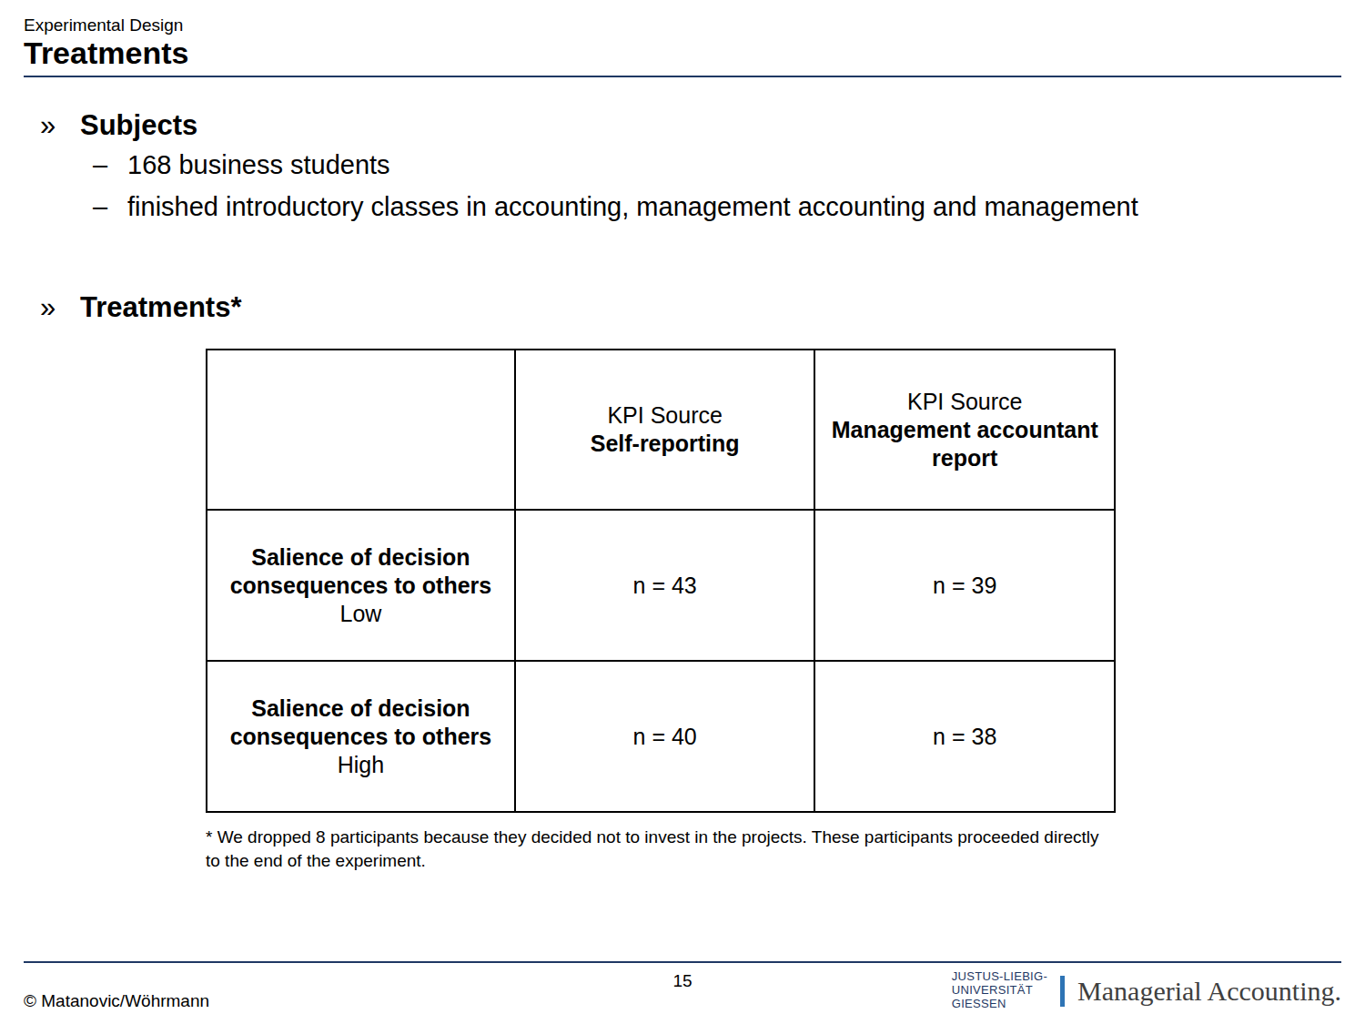Experimental Design
Treatments
Subjects
168 business students
finished introductory classes in accounting, management accounting and management
Treatments*
| | KPI Source Self-reporting | KPI Source Management accountant report |
| --- | --- | --- |
| Salience of decision consequences to others Low | n = 43 | n = 39 |
| Salience of decision consequences to others High | n = 40 | n = 38 |
* We dropped 8 participants because they decided not to invest in the projects. These participants proceeded directly to the end of the experiment.
© Matanovic/Wöhrmann
JUSTUS-LIEBIG- UNIVERSITÄT GIESSEN
Managerial Accounting.
15